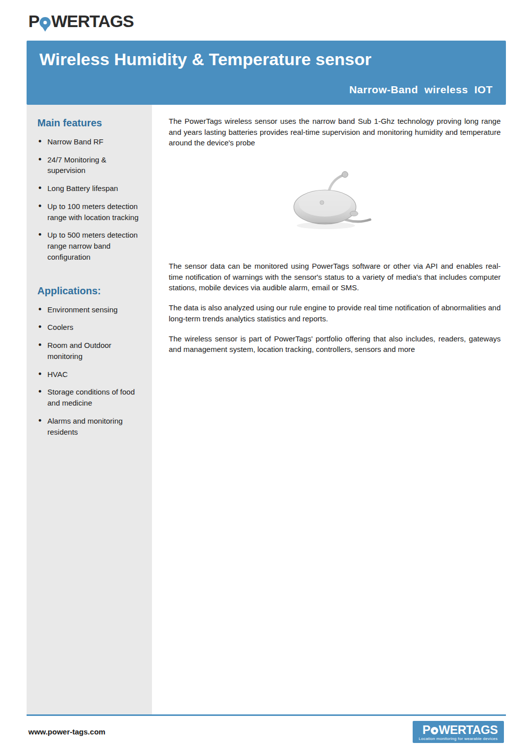P WERTAGS
Wireless Humidity & Temperature sensor
Narrow-Band wireless IOT
Main features
Narrow Band RF
24/7 Monitoring & supervision
Long Battery lifespan
Up to 100 meters detection range with location tracking
Up to 500 meters detection range narrow band configuration
Applications:
Environment sensing
Coolers
Room and Outdoor monitoring
HVAC
Storage conditions of food and medicine
Alarms and monitoring residents
The PowerTags wireless sensor uses the narrow band Sub 1-Ghz technology proving long range and years lasting batteries provides real-time supervision and monitoring humidity and temperature around the device's probe
The sensor data can be monitored using PowerTags software or other via API and enables real-time notification of warnings with the sensor's status to a variety of media's that includes computer stations, mobile devices via audible alarm, email or SMS.
The data is also analyzed using our rule engine to provide real time notification of abnormalities and long-term trends analytics statistics and reports.
The wireless sensor is part of PowerTags' portfolio offering that also includes, readers, gateways and management system, location tracking, controllers, sensors and more
www.power-tags.com
P WERTAGS Location monitoring for wearable devices